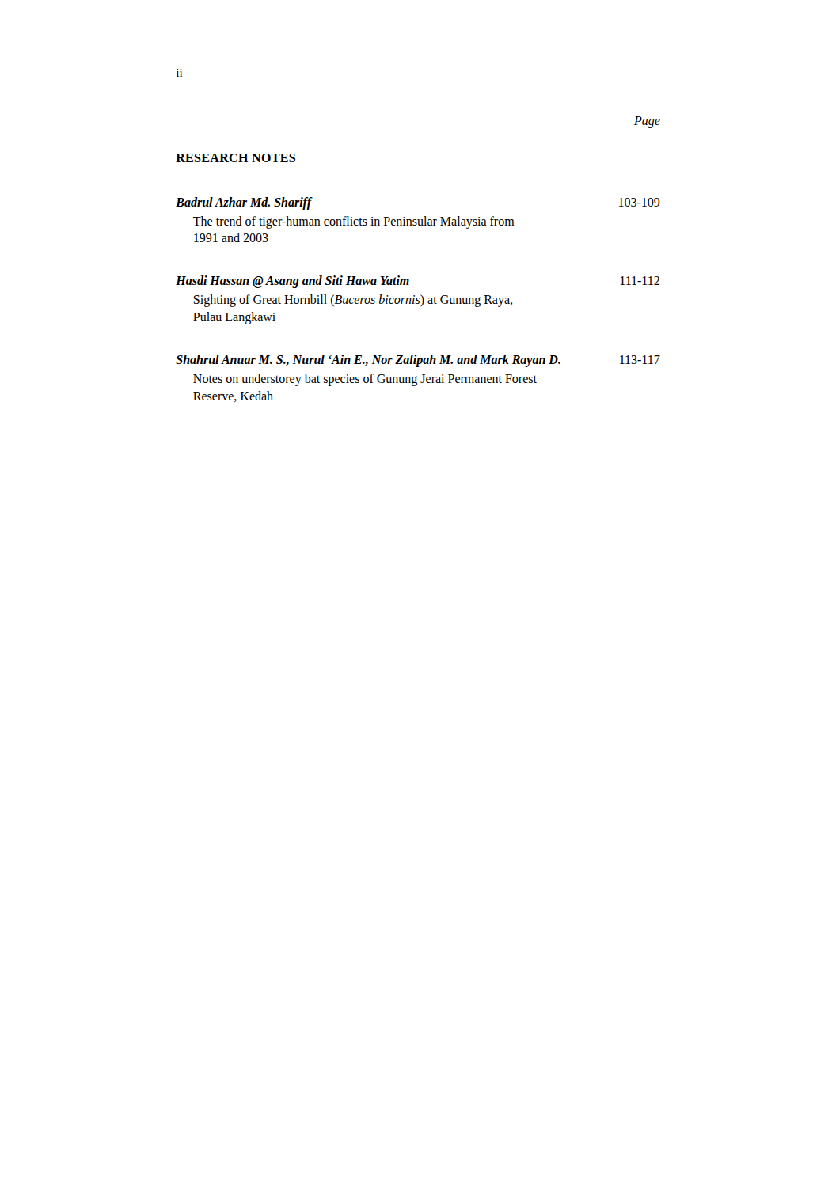ii
Page
Research Notes
| Badrul Azhar Md. Shariff The trend of tiger-human conflicts in Peninsular Malaysia from 1991 and 2003 | 103-109 |
| Hasdi Hassan @ Asang and Siti Hawa Yatim Sighting of Great Hornbill ( Buceros bicornis ) at Gunung Raya, Pulau Langkawi | 111-112 |
| Shahrul Anuar M. S., Nurul ‘Ain E., Nor Zalipah M. and Mark Rayan D. Notes on understorey bat species of Gunung Jerai Permanent Forest Reserve, Kedah | 113-117 |